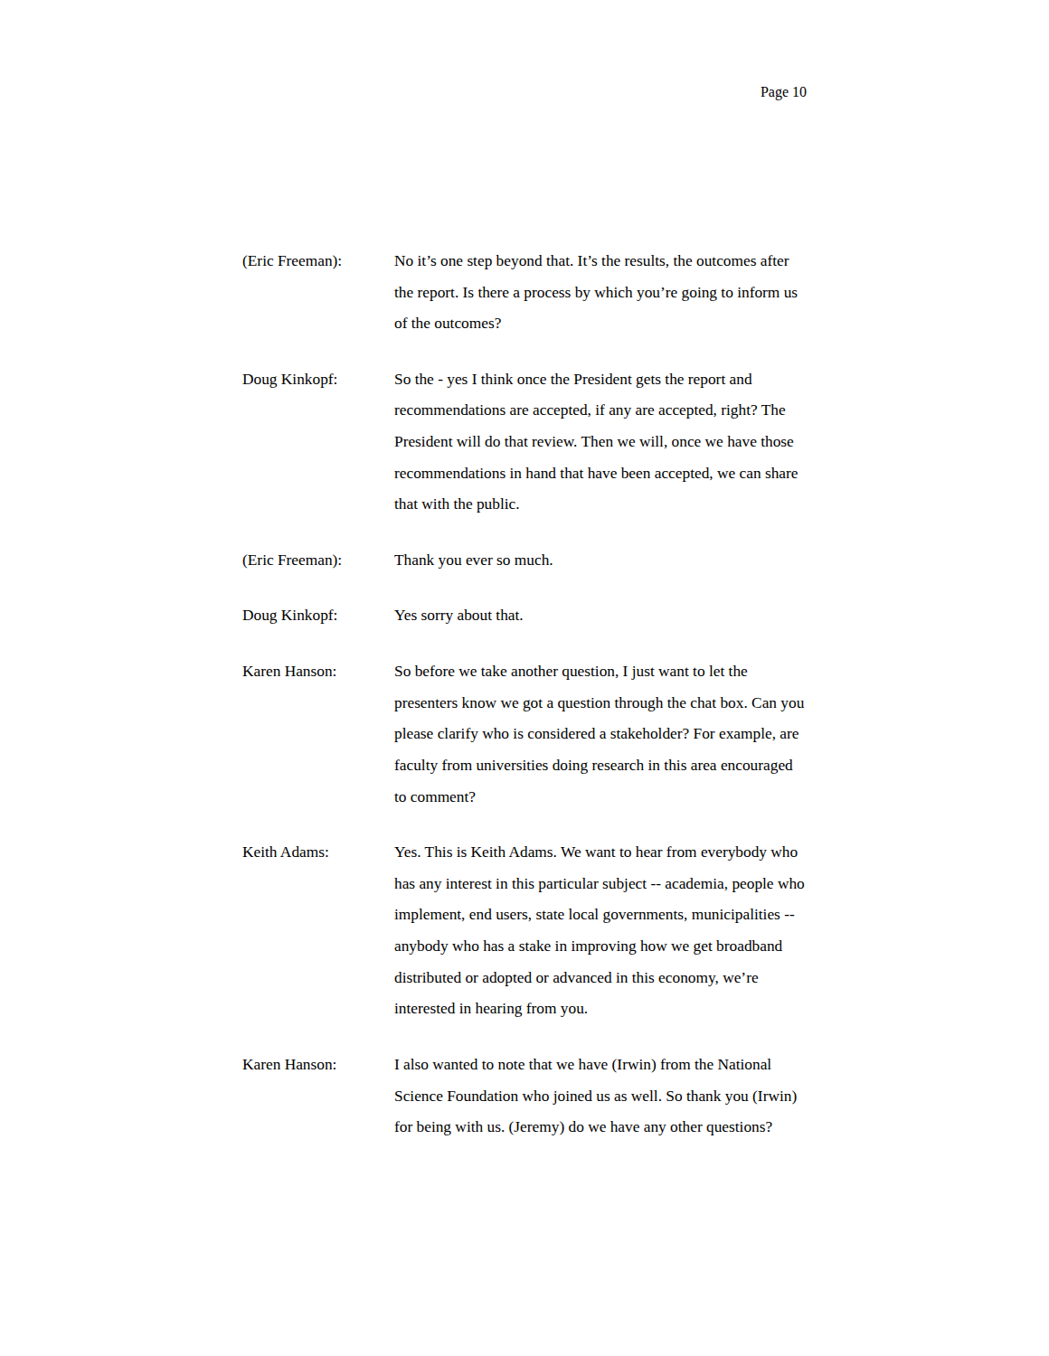Page 10
| (Eric Freeman): | No it’s one step beyond that. It’s the results, the outcomes after the report. Is there a process by which you’re going to inform us of the outcomes? |
| Doug Kinkopf: | So the - yes I think once the President gets the report and recommendations are accepted, if any are accepted, right? The President will do that review. Then we will, once we have those recommendations in hand that have been accepted, we can share that with the public. |
| (Eric Freeman): | Thank you ever so much. |
| Doug Kinkopf: | Yes sorry about that. |
| Karen Hanson: | So before we take another question, I just want to let the presenters know we got a question through the chat box. Can you please clarify who is considered a stakeholder? For example, are faculty from universities doing research in this area encouraged to comment? |
| Keith Adams: | Yes. This is Keith Adams. We want to hear from everybody who has any interest in this particular subject -- academia, people who implement, end users, state local governments, municipalities -- anybody who has a stake in improving how we get broadband distributed or adopted or advanced in this economy, we’re interested in hearing from you. |
| Karen Hanson: | I also wanted to note that we have (Irwin) from the National Science Foundation who joined us as well. So thank you (Irwin) for being with us. (Jeremy) do we have any other questions? |